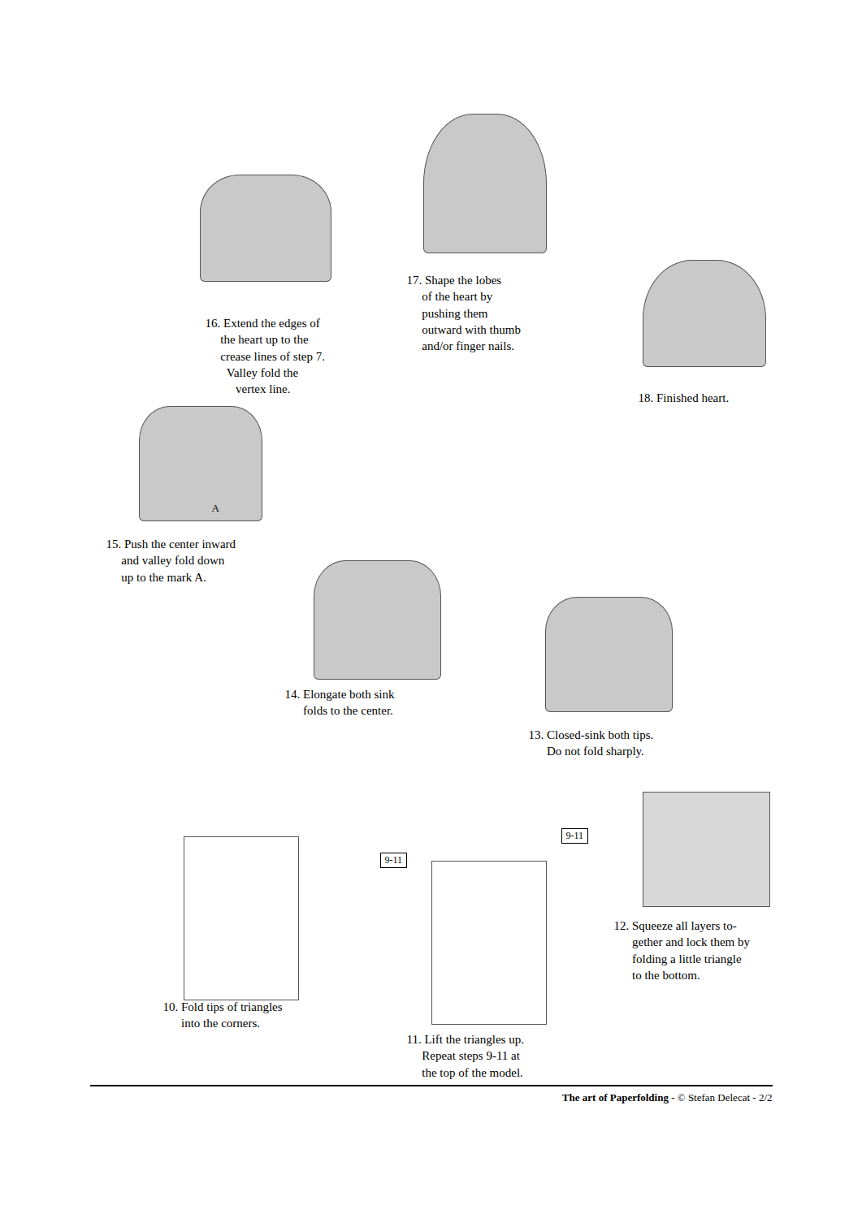A
9-11
9-11
17. Shape the lobes
of the heart by
pushing them
outward with thumb
and/or finger nails.
16. Extend the edges of
the heart up to the
crease lines of step 7.
Valley fold the
vertex line.
18. Finished heart.
15. Push the center inward
and valley fold down
up to the mark A.
14. Elongate both sink
folds to the center.
13. Closed-sink both tips.
Do not fold sharply.
12. Squeeze all layers to-
gether and lock them by
folding a little triangle
to the bottom.
10. Fold tips of triangles
into the corners.
11. Lift the triangles up.
Repeat steps 9-11 at
the top of the model.
The art of Paperfolding - © Stefan Delecat - 2/2